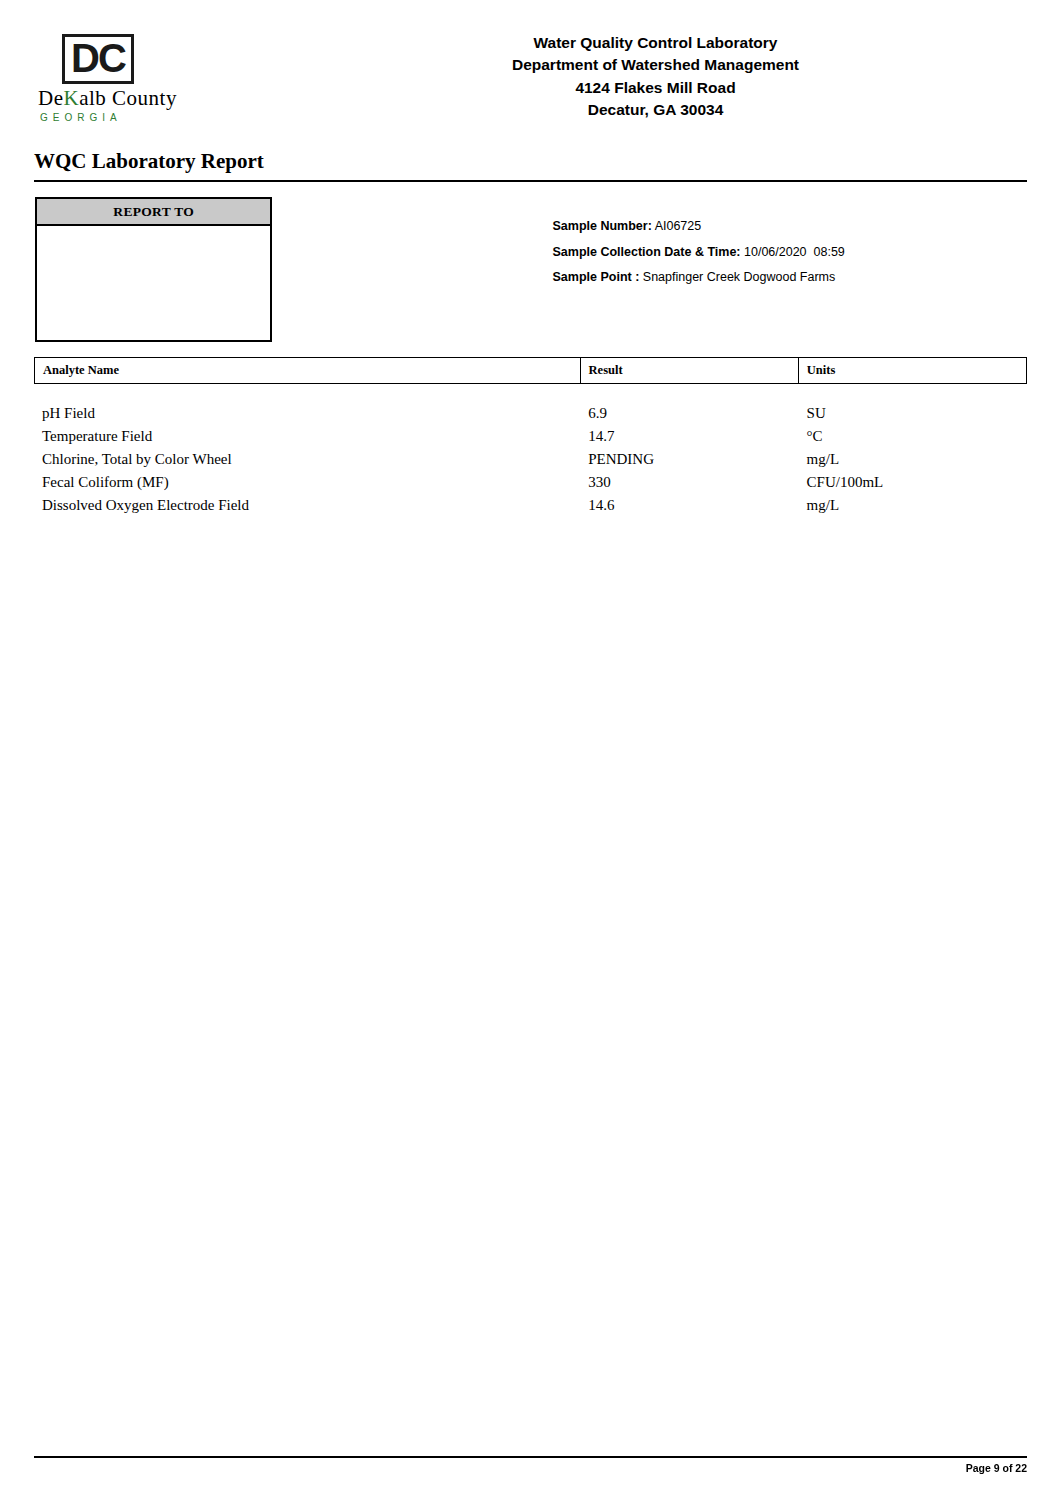DC
DeKalb County
GEORGIA
Water Quality Control Laboratory
Department of Watershed Management
4124 Flakes Mill Road
Decatur, GA 30034
WQC Laboratory Report
| / REPORT TO / | Sample Number: AI06725 Sample Collection Date & Time: 10/06/2020 08:59 Sample Point : Snapfinger Creek Dogwood Farms |
| Analyte Name | Result | Units |
| --- | --- | --- |
| pH Field | 6.9 | SU |
| Temperature Field | 14.7 | °C |
| Chlorine, Total by Color Wheel | PENDING | mg/L |
| Fecal Coliform (MF) | 330 | CFU/100mL |
| Dissolved Oxygen Electrode Field | 14.6 | mg/L |
Page 9 of 22